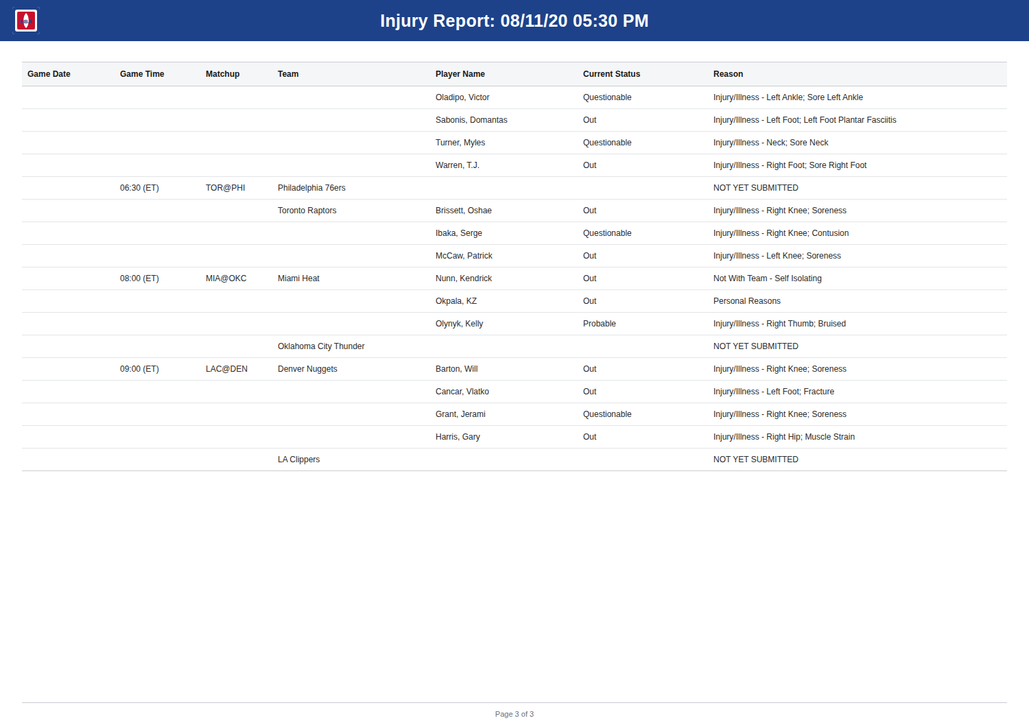NBA
Injury Report: 08/11/20 05:30 PM
| Game Date | Game Time | Matchup | Team | Player Name | Current Status | Reason |
| --- | --- | --- | --- | --- | --- | --- |
| | | | | Oladipo, Victor | Questionable | Injury/Illness - Left Ankle; Sore Left Ankle |
| | | | | Sabonis, Domantas | Out | Injury/Illness - Left Foot; Left Foot Plantar Fasciitis |
| | | | | Turner, Myles | Questionable | Injury/Illness - Neck; Sore Neck |
| | | | | Warren, T.J. | Out | Injury/Illness - Right Foot; Sore Right Foot |
| | 06:30 (ET) | TOR@PHI | Philadelphia 76ers | | | NOT YET SUBMITTED |
| | | | Toronto Raptors | Brissett, Oshae | Out | Injury/Illness - Right Knee; Soreness |
| | | | | Ibaka, Serge | Questionable | Injury/Illness - Right Knee; Contusion |
| | | | | McCaw, Patrick | Out | Injury/Illness - Left Knee; Soreness |
| | 08:00 (ET) | MIA@OKC | Miami Heat | Nunn, Kendrick | Out | Not With Team - Self Isolating |
| | | | | Okpala, KZ | Out | Personal Reasons |
| | | | | Olynyk, Kelly | Probable | Injury/Illness - Right Thumb; Bruised |
| | | | Oklahoma City Thunder | | | NOT YET SUBMITTED |
| | 09:00 (ET) | LAC@DEN | Denver Nuggets | Barton, Will | Out | Injury/Illness - Right Knee; Soreness |
| | | | | Cancar, Vlatko | Out | Injury/Illness - Left Foot; Fracture |
| | | | | Grant, Jerami | Questionable | Injury/Illness - Right Knee; Soreness |
| | | | | Harris, Gary | Out | Injury/Illness - Right Hip; Muscle Strain |
| | | | LA Clippers | | | NOT YET SUBMITTED |
Page 3 of 3